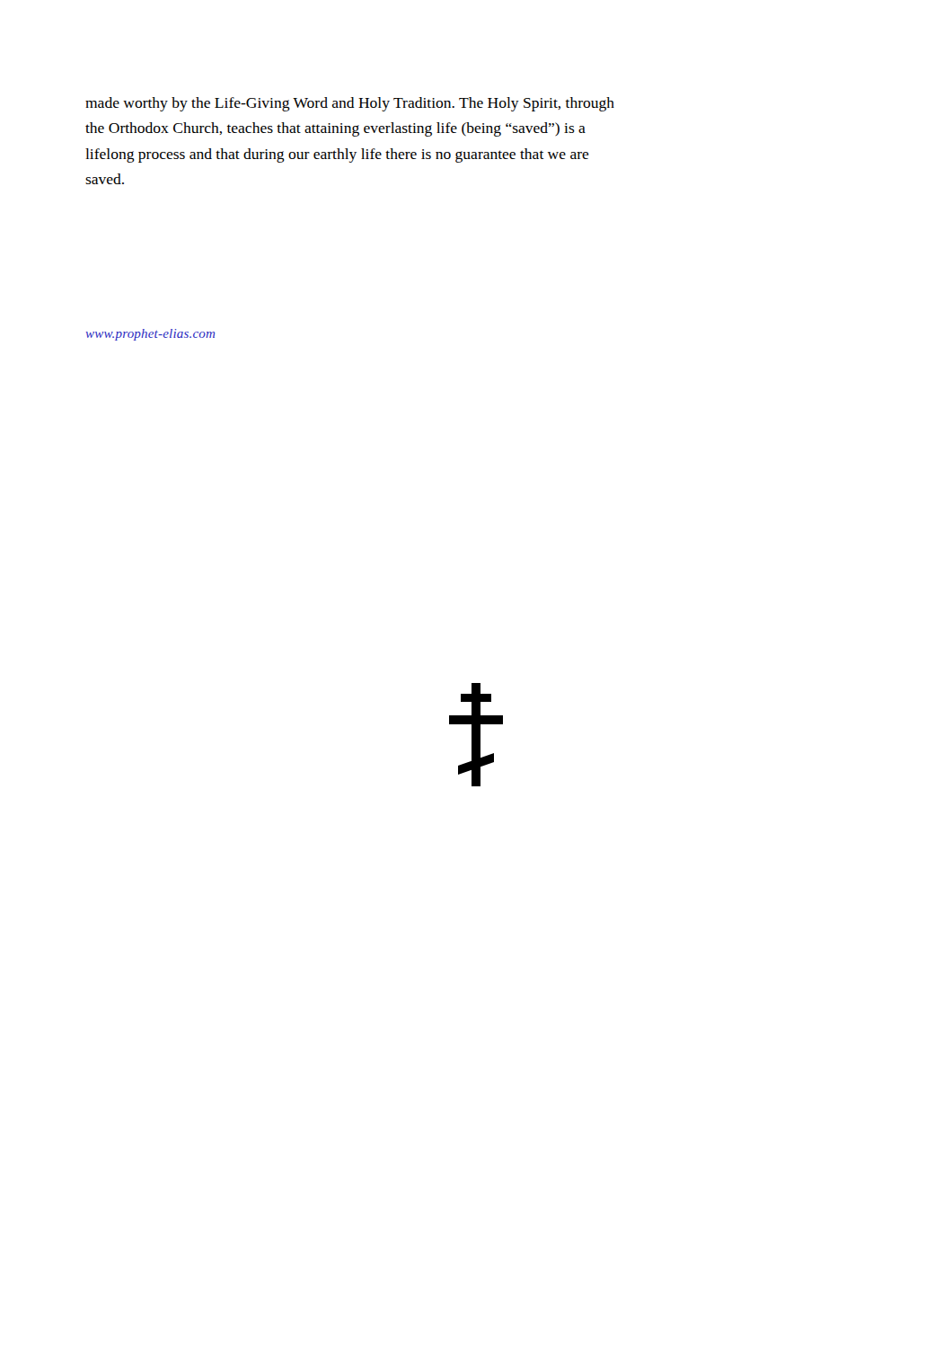made worthy by the Life-Giving Word and Holy Tradition. The Holy Spirit, through the Orthodox Church, teaches that attaining everlasting life (being “saved”) is a lifelong process and that during our earthly life there is no guarantee that we are saved.
www.prophet-elias.com